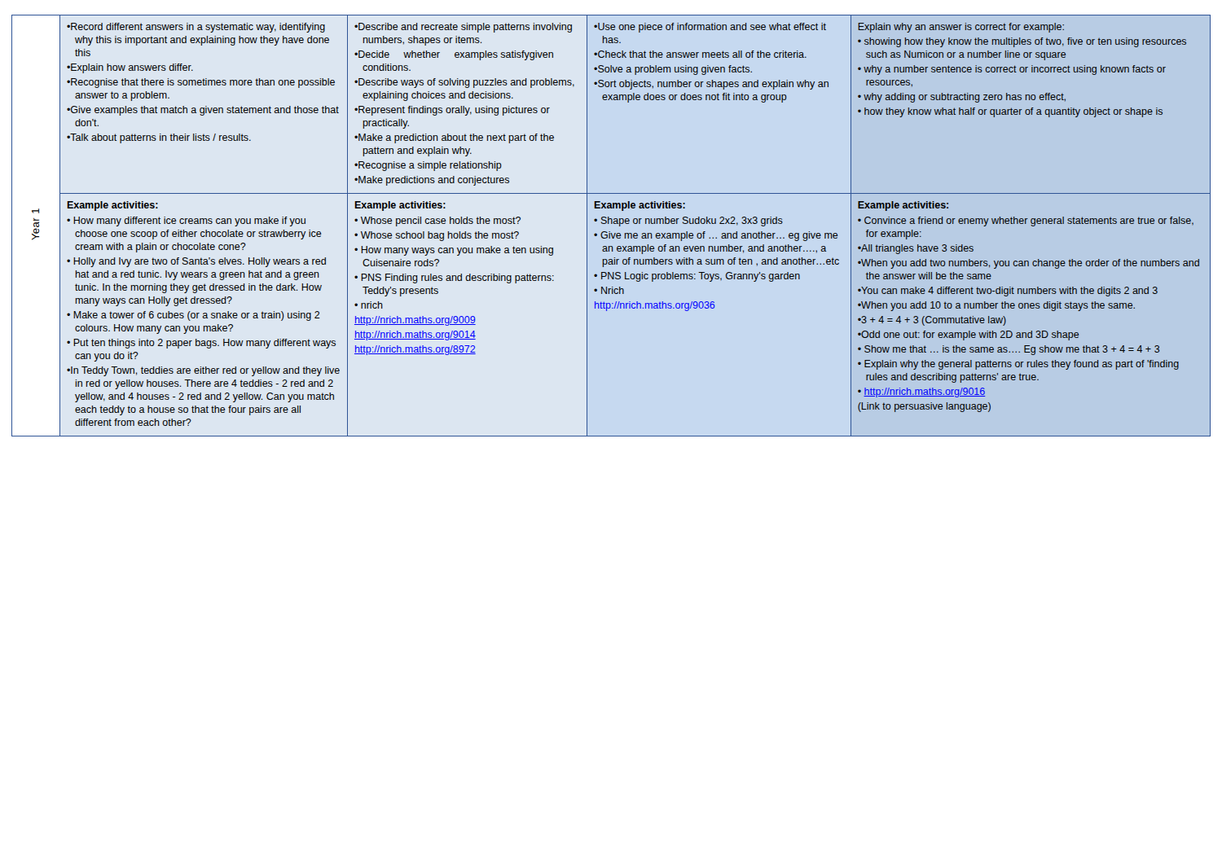| Year 1 | •Record different answers in a systematic way, identifying why this is important and explaining how they have done this •Explain how answers differ. •Recognise that there is sometimes more than one possible answer to a problem. •Give examples that match a given statement and those that don't. •Talk about patterns in their lists / results. | •Describe and recreate simple patterns involving numbers, shapes or items. •Decide whether examples satisfygiven conditions. •Describe ways of solving puzzles and problems, explaining choices and decisions. •Represent findings orally, using pictures or practically. •Make a prediction about the next part of the pattern and explain why. •Recognise a simple relationship •Make predictions and conjectures | •Use one piece of information and see what effect it has. •Check that the answer meets all of the criteria. •Solve a problem using given facts. •Sort objects, number or shapes and explain why an example does or does not fit into a group | Explain why an answer is correct for example: • showing how they know the multiples of two, five or ten using resources such as Numicon or a number line or square • why a number sentence is correct or incorrect using known facts or resources, • why adding or subtracting zero has no effect, • how they know what half or quarter of a quantity object or shape is |
| Example activities: • How many different ice creams can you make if you choose one scoop of either chocolate or strawberry ice cream with a plain or chocolate cone? • Holly and Ivy are two of Santa's elves. Holly wears a red hat and a red tunic. Ivy wears a green hat and a green tunic. In the morning they get dressed in the dark. How many ways can Holly get dressed? • Make a tower of 6 cubes (or a snake or a train) using 2 colours. How many can you make? • Put ten things into 2 paper bags. How many different ways can you do it? •In Teddy Town, teddies are either red or yellow and they live in red or yellow houses. There are 4 teddies - 2 red and 2 yellow, and 4 houses - 2 red and 2 yellow. Can you match each teddy to a house so that the four pairs are all different from each other? | Example activities: • Whose pencil case holds the most? • Whose school bag holds the most? • How many ways can you make a ten using Cuisenaire rods? • PNS Finding rules and describing patterns: Teddy's presents • nrich http://nrich.maths.org/9009 http://nrich.maths.org/9014 http://nrich.maths.org/8972 | Example activities: • Shape or number Sudoku 2x2, 3x3 grids • Give me an example of … and another… eg give me an example of an even number, and another…., a pair of numbers with a sum of ten , and another…etc • PNS Logic problems: Toys, Granny's garden • Nrich http://nrich.maths.org/9036 | Example activities: • Convince a friend or enemy whether general statements are true or false, for example: •All triangles have 3 sides •When you add two numbers, you can change the order of the numbers and the answer will be the same •You can make 4 different two-digit numbers with the digits 2 and 3 •When you add 10 to a number the ones digit stays the same. •3 + 4 = 4 + 3 (Commutative law) •Odd one out: for example with 2D and 3D shape • Show me that … is the same as…. Eg show me that 3 + 4 = 4 + 3 • Explain why the general patterns or rules they found as part of 'finding rules and describing patterns' are true. • http://nrich.maths.org/9016 (Link to persuasive language) |